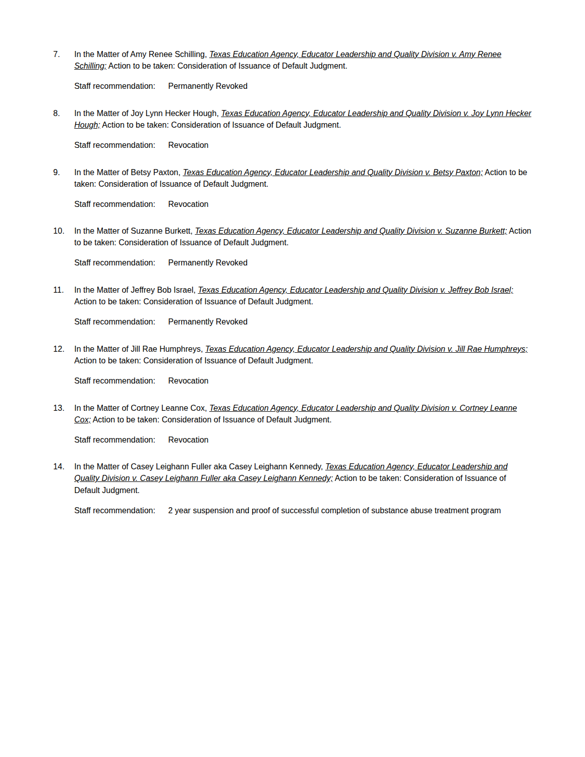In the Matter of Amy Renee Schilling, Texas Education Agency, Educator Leadership and Quality Division v. Amy Renee Schilling; Action to be taken: Consideration of Issuance of Default Judgment.
Staff recommendation: Permanently Revoked
In the Matter of Joy Lynn Hecker Hough, Texas Education Agency, Educator Leadership and Quality Division v. Joy Lynn Hecker Hough; Action to be taken: Consideration of Issuance of Default Judgment.
Staff recommendation: Revocation
In the Matter of Betsy Paxton, Texas Education Agency, Educator Leadership and Quality Division v. Betsy Paxton; Action to be taken: Consideration of Issuance of Default Judgment.
Staff recommendation: Revocation
In the Matter of Suzanne Burkett, Texas Education Agency, Educator Leadership and Quality Division v. Suzanne Burkett; Action to be taken: Consideration of Issuance of Default Judgment.
Staff recommendation: Permanently Revoked
In the Matter of Jeffrey Bob Israel, Texas Education Agency, Educator Leadership and Quality Division v. Jeffrey Bob Israel; Action to be taken: Consideration of Issuance of Default Judgment.
Staff recommendation: Permanently Revoked
In the Matter of Jill Rae Humphreys, Texas Education Agency, Educator Leadership and Quality Division v. Jill Rae Humphreys; Action to be taken: Consideration of Issuance of Default Judgment.
Staff recommendation: Revocation
In the Matter of Cortney Leanne Cox, Texas Education Agency, Educator Leadership and Quality Division v. Cortney Leanne Cox; Action to be taken: Consideration of Issuance of Default Judgment.
Staff recommendation: Revocation
In the Matter of Casey Leighann Fuller aka Casey Leighann Kennedy, Texas Education Agency, Educator Leadership and Quality Division v. Casey Leighann Fuller aka Casey Leighann Kennedy; Action to be taken: Consideration of Issuance of Default Judgment.
Staff recommendation: 2 year suspension and proof of successful completion of substance abuse treatment program